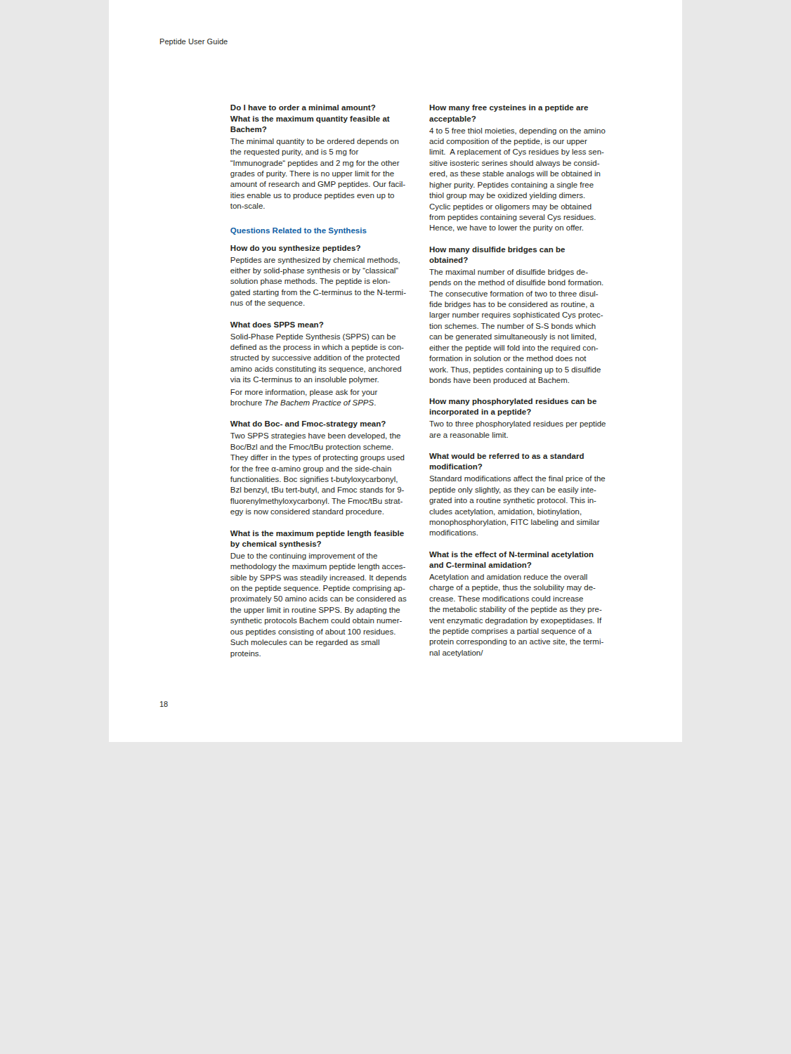Peptide User Guide
Do I have to order a minimal amount?
What is the maximum quantity feasible at Bachem?
The minimal quantity to be ordered depends on the requested purity, and is 5 mg for “Immunograde“ peptides and 2 mg for the other grades of purity. There is no upper limit for the amount of research and GMP peptides. Our facilities enable us to produce peptides even up to ton-scale.
Questions Related to the Synthesis
How do you synthesize peptides?
Peptides are synthesized by chemical methods, either by solid-phase synthesis or by “classical” solution phase methods. The peptide is elongated starting from the C-terminus to the N-terminus of the sequence.
What does SPPS mean?
Solid-Phase Peptide Synthesis (SPPS) can be defined as the process in which a peptide is constructed by successive addition of the protected amino acids constituting its sequence, anchored via its C-terminus to an insoluble polymer.
For more information, please ask for your brochure The Bachem Practice of SPPS.
What do Boc- and Fmoc-strategy mean?
Two SPPS strategies have been developed, the Boc/Bzl and the Fmoc/tBu protection scheme. They differ in the types of protecting groups used for the free α-amino group and the side-chain functionalities. Boc signifies t-butyloxycarbonyl, Bzl benzyl, tBu tert-butyl, and Fmoc stands for 9-fluorenylmethyloxycarbonyl. The Fmoc/tBu strategy is now considered standard procedure.
What is the maximum peptide length feasible by chemical synthesis?
Due to the continuing improvement of the methodology the maximum peptide length accessible by SPPS was steadily increased. It depends on the peptide sequence. Peptide comprising approximately 50 amino acids can be considered as the upper limit in routine SPPS. By adapting the synthetic protocols Bachem could obtain numerous peptides consisting of about 100 residues. Such molecules can be regarded as small proteins.
How many free cysteines in a peptide are acceptable?
4 to 5 free thiol moieties, depending on the amino acid composition of the peptide, is our upper limit. A replacement of Cys residues by less sensitive isosteric serines should always be considered, as these stable analogs will be obtained in higher purity. Peptides containing a single free thiol group may be oxidized yielding dimers. Cyclic peptides or oligomers may be obtained from peptides containing several Cys residues. Hence, we have to lower the purity on offer.
How many disulfide bridges can be obtained?
The maximal number of disulfide bridges depends on the method of disulfide bond formation. The consecutive formation of two to three disulfide bridges has to be considered as routine, a larger number requires sophisticated Cys protection schemes. The number of S-S bonds which can be generated simultaneously is not limited, either the peptide will fold into the required conformation in solution or the method does not work. Thus, peptides containing up to 5 disulfide bonds have been produced at Bachem.
How many phosphorylated residues can be incorporated in a peptide?
Two to three phosphorylated residues per peptide are a reasonable limit.
What would be referred to as a standard modification?
Standard modifications affect the final price of the peptide only slightly, as they can be easily integrated into a routine synthetic protocol. This includes acetylation, amidation, biotinylation, monophosphorylation, FITC labeling and similar modifications.
What is the effect of N-terminal acetylation and C-terminal amidation?
Acetylation and amidation reduce the overall charge of a peptide, thus the solubility may decrease. These modifications could increase
the metabolic stability of the peptide as they prevent enzymatic degradation by exopeptidases. If the peptide comprises a partial sequence of a protein corresponding to an active site, the terminal acetylation/
18